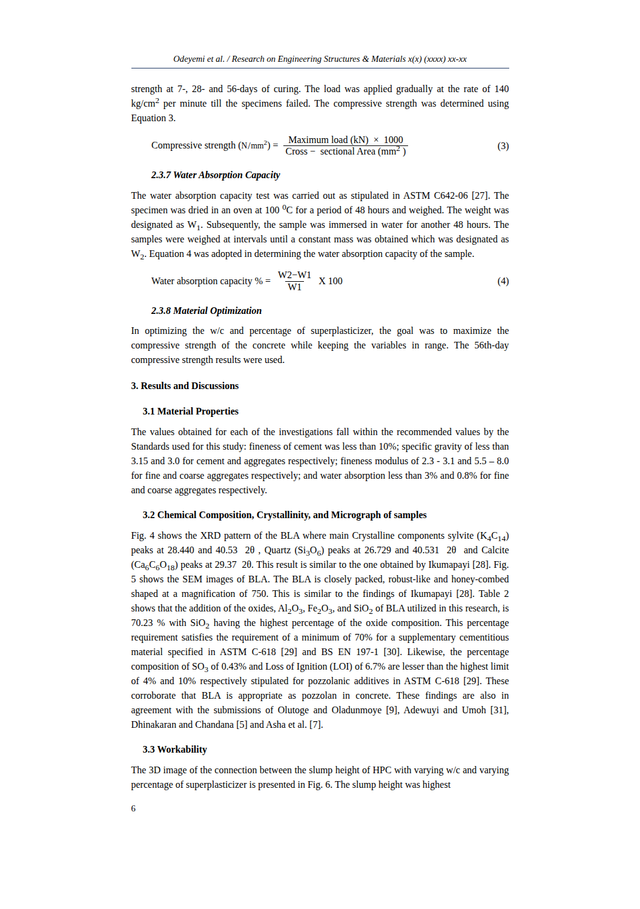Odeyemi et al. / Research on Engineering Structures & Materials x(x) (xxxx) xx-xx
strength at 7-, 28- and 56-days of curing. The load was applied gradually at the rate of 140 kg/cm2 per minute till the specimens failed. The compressive strength was determined using Equation 3.
Compressive strength (N/mm2) = Maximum load (kN) × 1000 Cross − sectional Area (mm2 )
(3)
2.3.7 Water Absorption Capacity
The water absorption capacity test was carried out as stipulated in ASTM C642-06 [27]. The specimen was dried in an oven at 100 0C for a period of 48 hours and weighed. The weight was designated as W1. Subsequently, the sample was immersed in water for another 48 hours. The samples were weighed at intervals until a constant mass was obtained which was designated as W2. Equation 4 was adopted in determining the water absorption capacity of the sample.
Water absorption capacity % = W2−W1 W1 X 100
(4)
2.3.8 Material Optimization
In optimizing the w/c and percentage of superplasticizer, the goal was to maximize the compressive strength of the concrete while keeping the variables in range. The 56th-day compressive strength results were used.
3. Results and Discussions
3.1 Material Properties
The values obtained for each of the investigations fall within the recommended values by the Standards used for this study: fineness of cement was less than 10%; specific gravity of less than 3.15 and 3.0 for cement and aggregates respectively; fineness modulus of 2.3 - 3.1 and 5.5 – 8.0 for fine and coarse aggregates respectively; and water absorption less than 3% and 0.8% for fine and coarse aggregates respectively.
3.2 Chemical Composition, Crystallinity, and Micrograph of samples
Fig. 4 shows the XRD pattern of the BLA where main Crystalline components sylvite (K4C14) peaks at 28.440 and 40.53 2θ , Quartz (Si3O6) peaks at 26.729 and 40.531 2θ and Calcite (Ca6C6O18) peaks at 29.37 2θ. This result is similar to the one obtained by Ikumapayi [28]. Fig. 5 shows the SEM images of BLA. The BLA is closely packed, robust-like and honey-combed shaped at a magnification of 750. This is similar to the findings of Ikumapayi [28]. Table 2 shows that the addition of the oxides, Al2O3, Fe2O3, and SiO2 of BLA utilized in this research, is 70.23 % with SiO2 having the highest percentage of the oxide composition. This percentage requirement satisfies the requirement of a minimum of 70% for a supplementary cementitious material specified in ASTM C-618 [29] and BS EN 197-1 [30]. Likewise, the percentage composition of SO3 of 0.43% and Loss of Ignition (LOI) of 6.7% are lesser than the highest limit of 4% and 10% respectively stipulated for pozzolanic additives in ASTM C-618 [29]. These corroborate that BLA is appropriate as pozzolan in concrete. These findings are also in agreement with the submissions of Olutoge and Oladunmoye [9], Adewuyi and Umoh [31], Dhinakaran and Chandana [5] and Asha et al. [7].
3.3 Workability
The 3D image of the connection between the slump height of HPC with varying w/c and varying percentage of superplasticizer is presented in Fig. 6. The slump height was highest
6